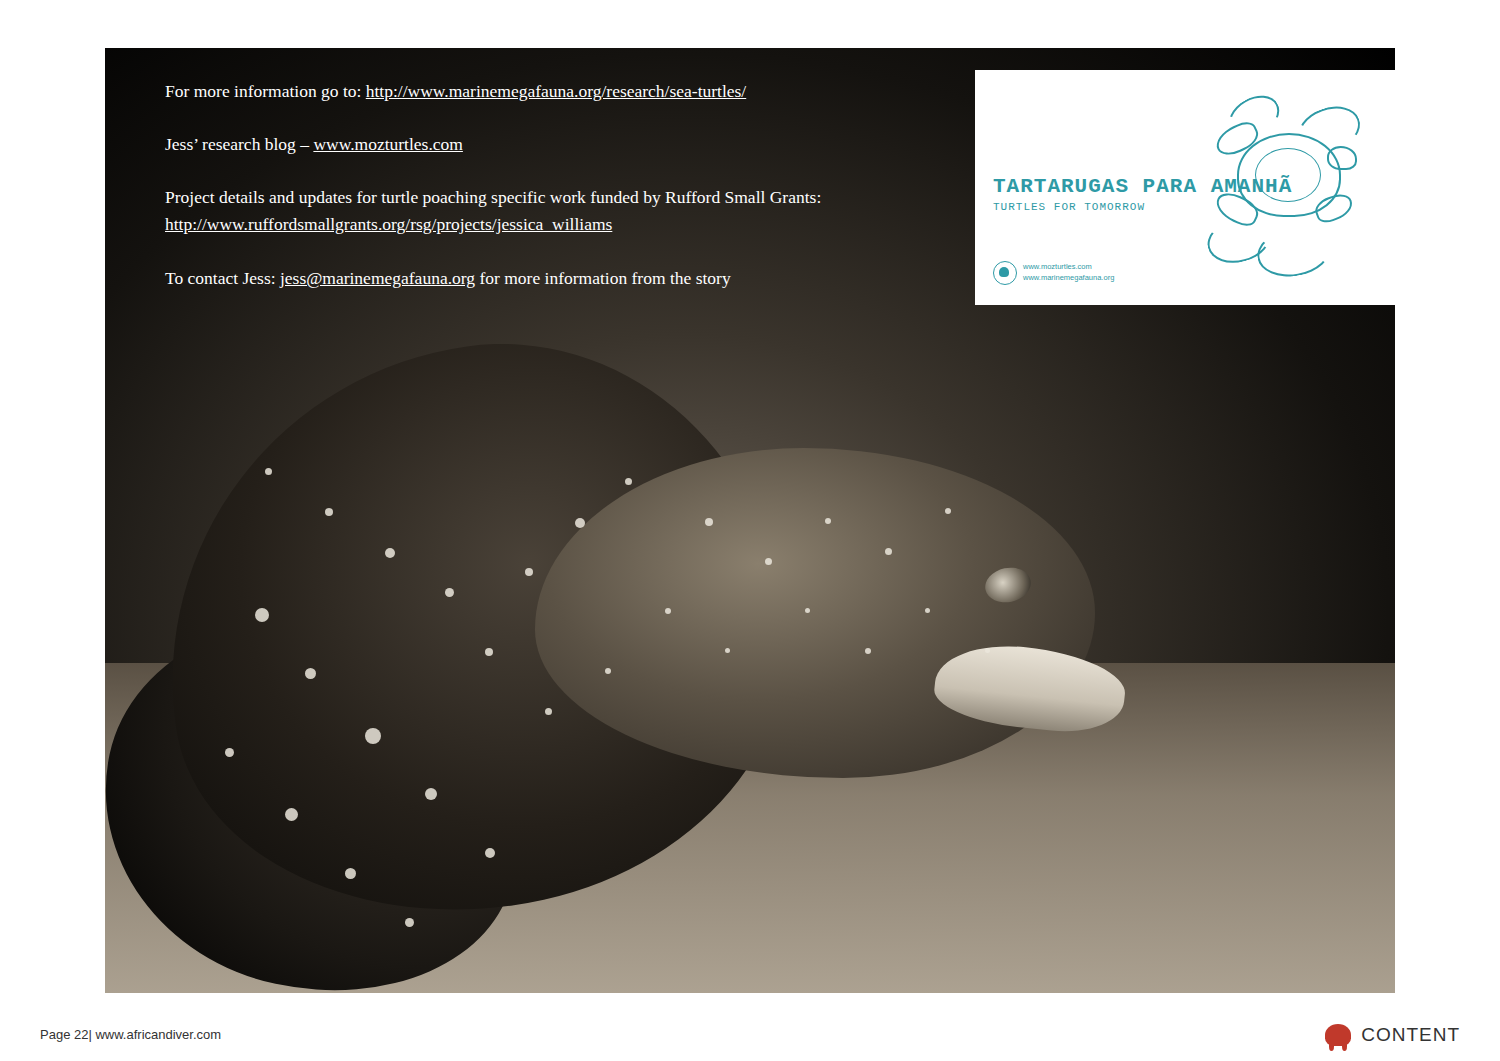For more information go to: http://www.marinemegafauna.org/research/sea-turtles/
Jess’ research blog – www.mozturtles.com
Project details and updates for turtle poaching specific work funded by Rufford Small Grants:
http://www.ruffordsmallgrants.org/rsg/projects/jessica_williams
To contact Jess: jess@marinemegafauna.org for more information from the story
TARTARUGAS PARA AMANHÃ TURTLES FOR TOMORROW
www.mozturtles.com
www.marinemegafauna.org
Page 22| www.africandiver.com
CONTENT